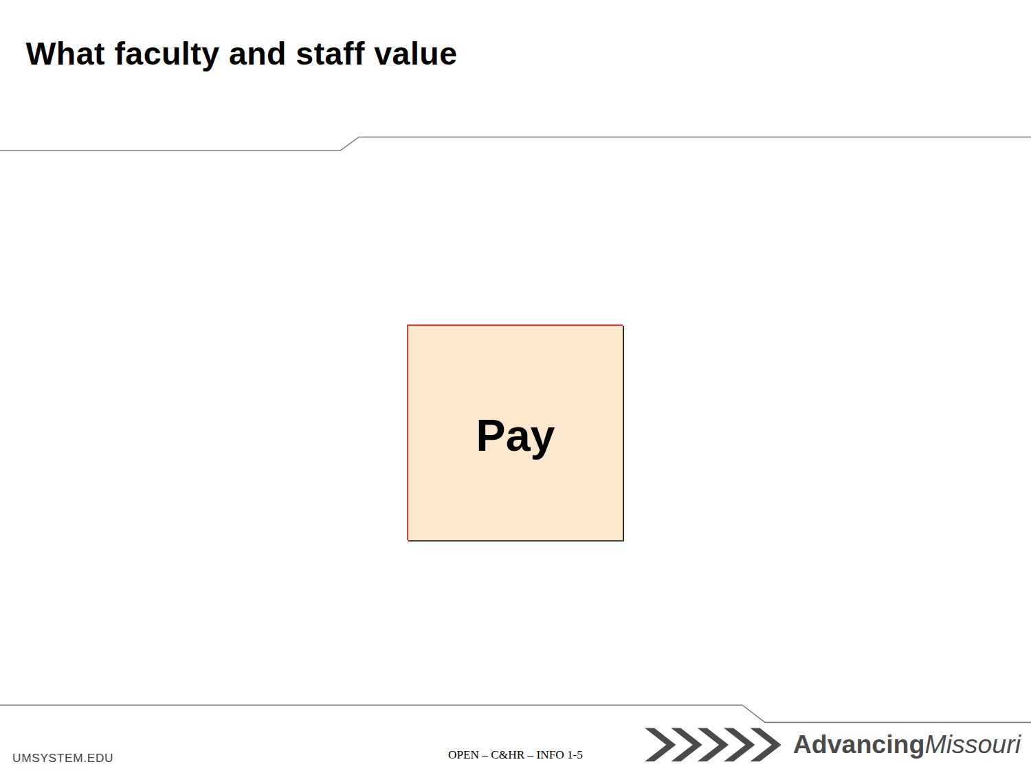What faculty and staff value
Career Benefits Culture Work Content Pay
UMSYSTEM.EDU
OPEN – C&HR – INFO 1-5
Advancing Missouri